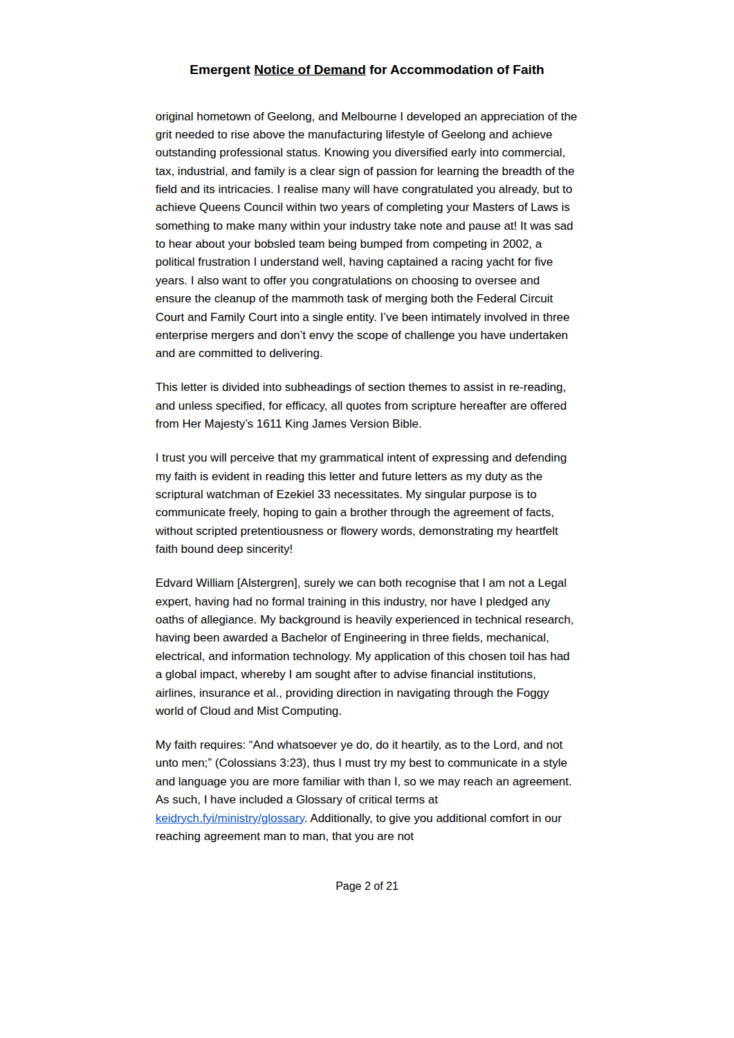Emergent Notice of Demand for Accommodation of Faith
original hometown of Geelong, and Melbourne I developed an appreciation of the grit needed to rise above the manufacturing lifestyle of Geelong and achieve outstanding professional status. Knowing you diversified early into commercial, tax, industrial, and family is a clear sign of passion for learning the breadth of the field and its intricacies. I realise many will have congratulated you already, but to achieve Queens Council within two years of completing your Masters of Laws is something to make many within your industry take note and pause at! It was sad to hear about your bobsled team being bumped from competing in 2002, a political frustration I understand well, having captained a racing yacht for five years. I also want to offer you congratulations on choosing to oversee and ensure the cleanup of the mammoth task of merging both the Federal Circuit Court and Family Court into a single entity. I’ve been intimately involved in three enterprise mergers and don’t envy the scope of challenge you have undertaken and are committed to delivering.
This letter is divided into subheadings of section themes to assist in re-reading, and unless specified, for efficacy, all quotes from scripture hereafter are offered from Her Majesty’s 1611 King James Version Bible.
I trust you will perceive that my grammatical intent of expressing and defending my faith is evident in reading this letter and future letters as my duty as the scriptural watchman of Ezekiel 33 necessitates. My singular purpose is to communicate freely, hoping to gain a brother through the agreement of facts, without scripted pretentiousness or flowery words, demonstrating my heartfelt faith bound deep sincerity!
Edvard William [Alstergren], surely we can both recognise that I am not a Legal expert, having had no formal training in this industry, nor have I pledged any oaths of allegiance. My background is heavily experienced in technical research, having been awarded a Bachelor of Engineering in three fields, mechanical, electrical, and information technology. My application of this chosen toil has had a global impact, whereby I am sought after to advise financial institutions, airlines, insurance et al., providing direction in navigating through the Foggy world of Cloud and Mist Computing.
My faith requires: “And whatsoever ye do, do it heartily, as to the Lord, and not unto men;” (Colossians 3:23), thus I must try my best to communicate in a style and language you are more familiar with than I, so we may reach an agreement. As such, I have included a Glossary of critical terms at keidrych.fyi/ministry/glossary. Additionally, to give you additional comfort in our reaching agreement man to man, that you are not
Page 2 of 21